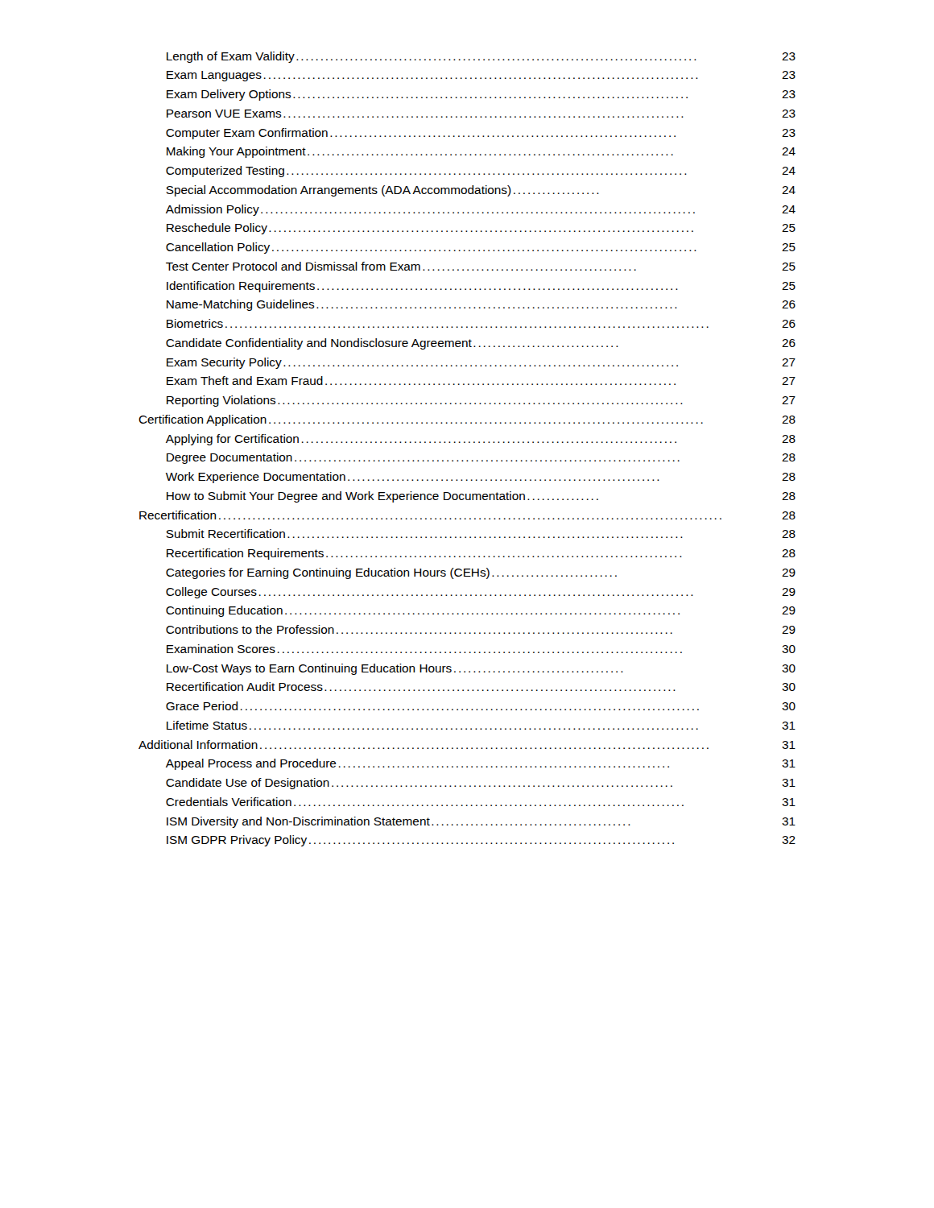Length of Exam Validity.................................................................................. 23
Exam Languages......................................................................................... 23
Exam Delivery Options................................................................................. 23
Pearson VUE Exams.................................................................................. 23
Computer Exam Confirmation....................................................................... 23
Making Your Appointment........................................................................... 24
Computerized Testing.................................................................................. 24
Special Accommodation Arrangements (ADA Accommodations).................. 24
Admission Policy......................................................................................... 24
Reschedule Policy....................................................................................... 25
Cancellation Policy....................................................................................... 25
Test Center Protocol and Dismissal from Exam............................................ 25
Identification Requirements.......................................................................... 25
Name-Matching Guidelines.......................................................................... 26
Biometrics................................................................................................... 26
Candidate Confidentiality and Nondisclosure Agreement.............................. 26
Exam Security Policy................................................................................. 27
Exam Theft and Exam Fraud........................................................................ 27
Reporting Violations................................................................................... 27
Certification Application......................................................................................... 28
Applying for Certification............................................................................. 28
Degree Documentation............................................................................... 28
Work Experience Documentation................................................................ 28
How to Submit Your Degree and Work Experience Documentation............... 28
Recertification....................................................................................................... 28
Submit Recertification................................................................................. 28
Recertification Requirements......................................................................... 28
Categories for Earning Continuing Education Hours (CEHs).......................... 29
College Courses......................................................................................... 29
Continuing Education................................................................................. 29
Contributions to the Profession..................................................................... 29
Examination Scores................................................................................... 30
Low-Cost Ways to Earn Continuing Education Hours................................... 30
Recertification Audit Process........................................................................ 30
Grace Period.............................................................................................. 30
Lifetime Status............................................................................................ 31
Additional Information............................................................................................ 31
Appeal Process and Procedure.................................................................... 31
Candidate Use of Designation...................................................................... 31
Credentials Verification................................................................................ 31
ISM Diversity and Non-Discrimination Statement......................................... 31
ISM GDPR Privacy Policy........................................................................... 32